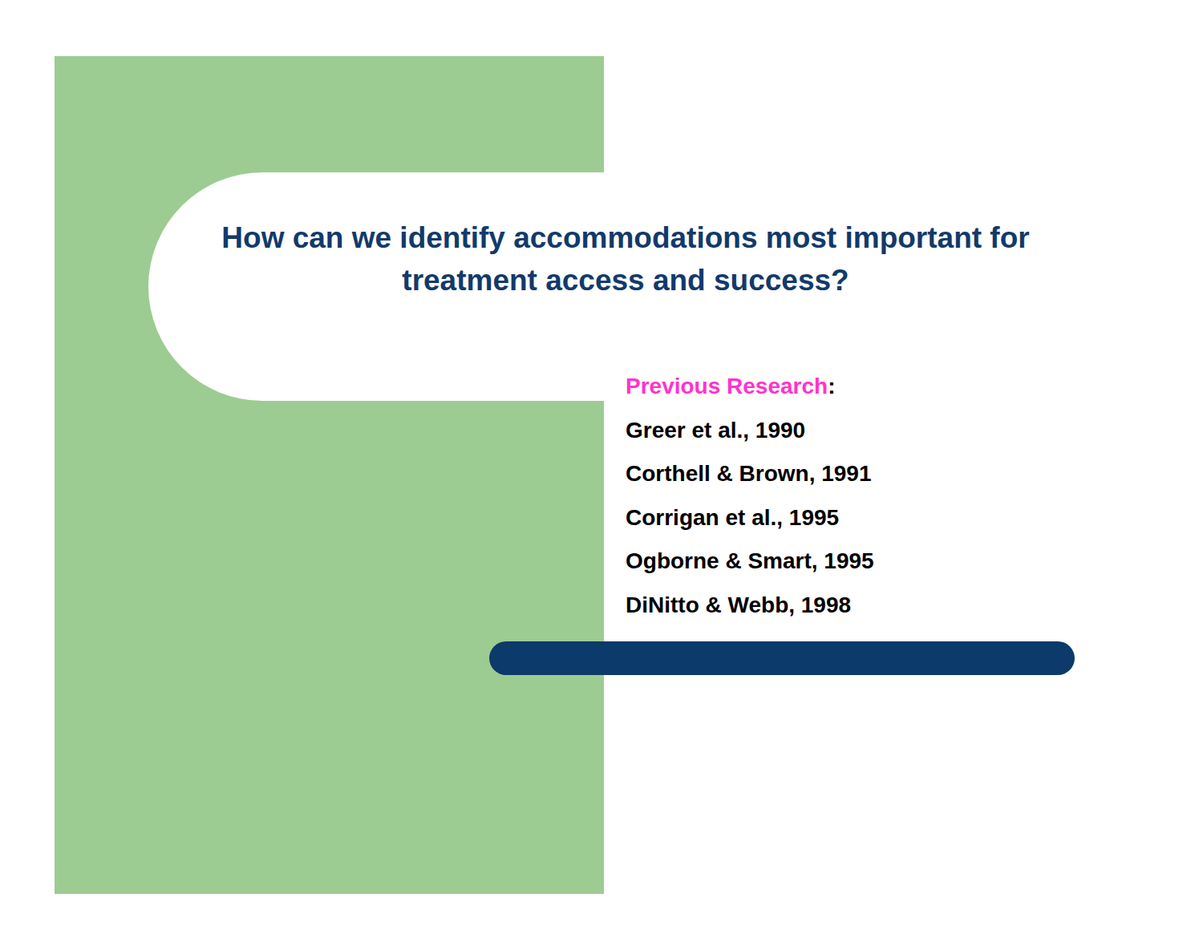How can we identify accommodations most important for treatment access and success?
Previous Research:
Greer et al., 1990
Corthell & Brown, 1991
Corrigan et al., 1995
Ogborne & Smart, 1995
DiNitto & Webb, 1998